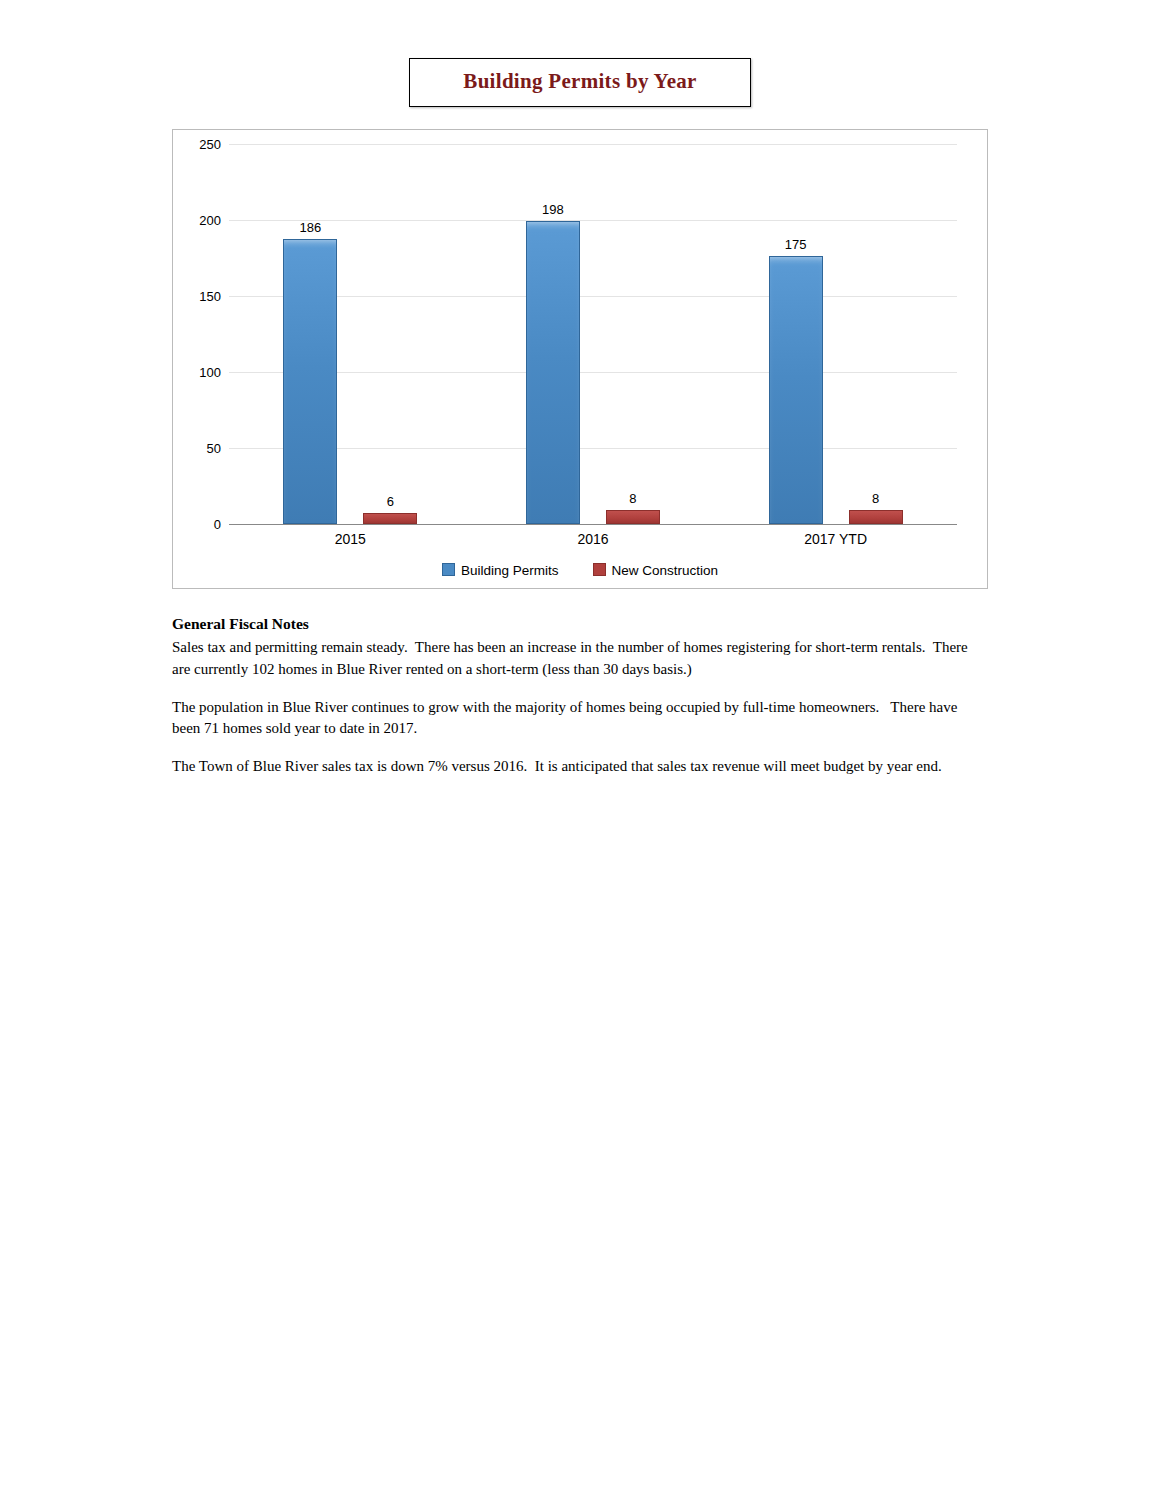Building Permits by Year
250 200 150 100 50 0
186
6
198
8
175
8
2015
2016
2017 YTD
Building Permits New Construction
General Fiscal Notes
Sales tax and permitting remain steady. There has been an increase in the number of homes registering for short-term rentals. There are currently 102 homes in Blue River rented on a short-term (less than 30 days basis.)
The population in Blue River continues to grow with the majority of homes being occupied by full-time homeowners. There have been 71 homes sold year to date in 2017.
The Town of Blue River sales tax is down 7% versus 2016. It is anticipated that sales tax revenue will meet budget by year end.